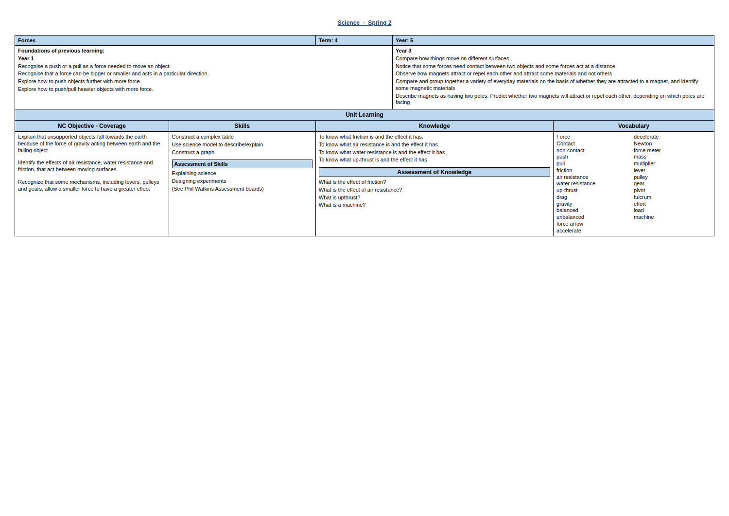Science - Spring 2
| Forces | Term: 4 | Year: 5 |
| Foundations of previous learning: Year 1 Recognise a push or a pull as a force needed to move an object. Recognise that a force can be bigger or smaller and acts in a particular direction. Explore how to push objects further with more force. Explore how to push/pull heavier objects with more force. | Year 3 Compare how things move on different surfaces. Notice that some forces need contact between two objects and some forces act at a distance Observe how magnets attract or repel each other and attract some materials and not others Compare and group together a variety of everyday materials on the basis of whether they are attracted to a magnet, and identify some magnetic materials Describe magnets as having two poles. Predict whether two magnets will attract or repel each other, depending on which poles are facing |
| Unit Learning |
| NC Objective - Coverage | Skills | Knowledge | Vocabulary |
| Explain that unsupported objects fall towards the earth because of the force of gravity acting between earth and the falling object Identify the effects of air resistance, water resistance and friction, that act between moving surfaces Recognize that some mechanisms, including levers, pulleys and gears, allow a smaller force to have a greater effect | Construct a complex table Use science model to describe/explain Construct a graph Assessment of Skills Explaining science Designing experiments (See Phil Watkins Assessment boards) | To know what friction is and the effect it has. To know what air resistance is and the effect it has. To know what water resistance is and the effect it has. To know what up-thrust is and the effect it has Assessment of Knowledge What is the effect of friction? What is the effect of air resistance? What is upthrust? What is a machine? | / Force / decelerate / / Contact / Newton / / non-contact / force meter / / push / mass / / pull / multiplier / / friction / lever / / air resistance / pulley / / water resistance / gear / / up-thrust / pivot / / drag / fulcrum / / gravity / effort / / balanced / load / / unbalanced / machine / / force arrow / / / accelerate / / |